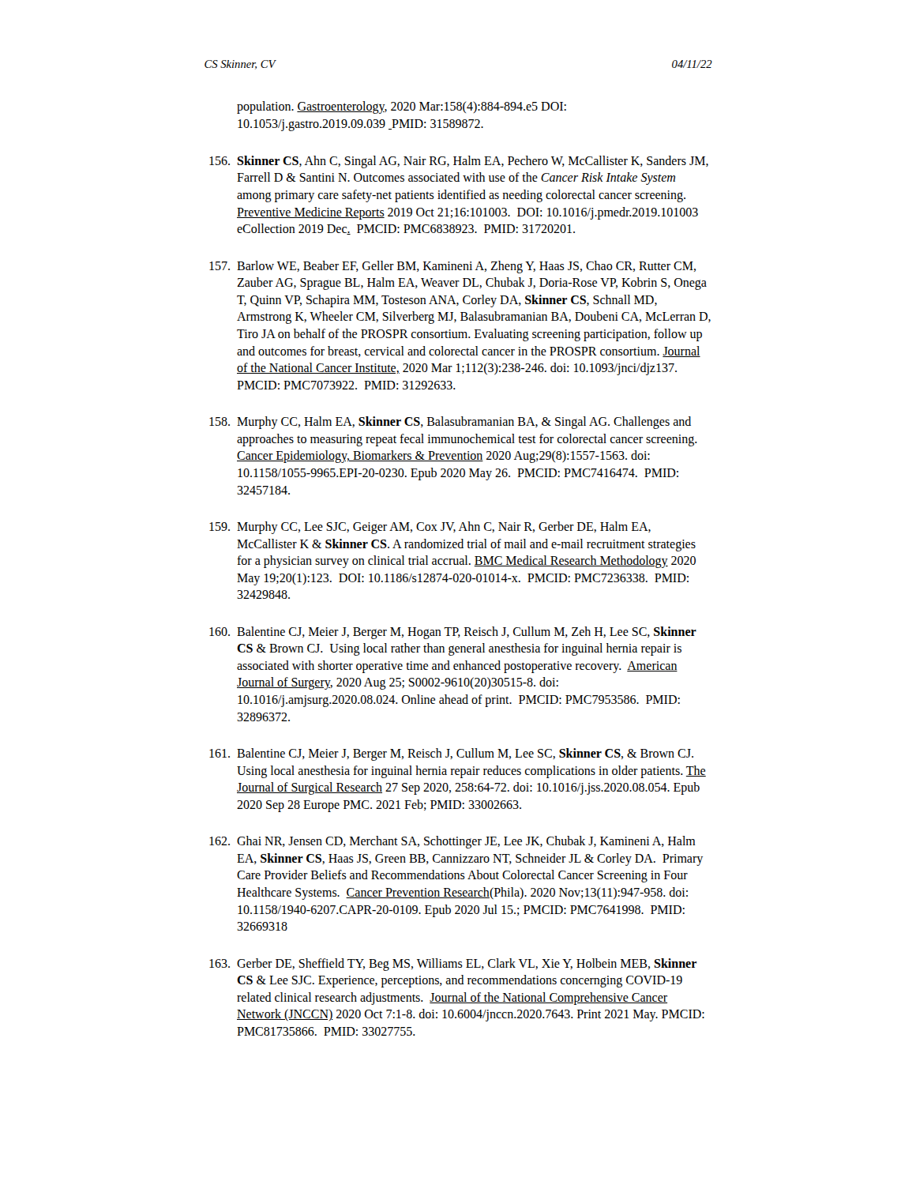CS Skinner, CV
04/11/22
population. Gastroenterology, 2020 Mar:158(4):884-894.e5 DOI: 10.1053/j.gastro.2019.09.039 PMID: 31589872.
156. Skinner CS, Ahn C, Singal AG, Nair RG, Halm EA, Pechero W, McCallister K, Sanders JM, Farrell D & Santini N. Outcomes associated with use of the Cancer Risk Intake System among primary care safety-net patients identified as needing colorectal cancer screening. Preventive Medicine Reports 2019 Oct 21;16:101003. DOI: 10.1016/j.pmedr.2019.101003 eCollection 2019 Dec. PMCID: PMC6838923. PMID: 31720201.
157. Barlow WE, Beaber EF, Geller BM, Kamineni A, Zheng Y, Haas JS, Chao CR, Rutter CM, Zauber AG, Sprague BL, Halm EA, Weaver DL, Chubak J, Doria-Rose VP, Kobrin S, Onega T, Quinn VP, Schapira MM, Tosteson ANA, Corley DA, Skinner CS, Schnall MD, Armstrong K, Wheeler CM, Silverberg MJ, Balasubramanian BA, Doubeni CA, McLerran D, Tiro JA on behalf of the PROSPR consortium. Evaluating screening participation, follow up and outcomes for breast, cervical and colorectal cancer in the PROSPR consortium. Journal of the National Cancer Institute, 2020 Mar 1;112(3):238-246. doi: 10.1093/jnci/djz137. PMCID: PMC7073922. PMID: 31292633.
158. Murphy CC, Halm EA, Skinner CS, Balasubramanian BA, & Singal AG. Challenges and approaches to measuring repeat fecal immunochemical test for colorectal cancer screening. Cancer Epidemiology, Biomarkers & Prevention 2020 Aug;29(8):1557-1563. doi: 10.1158/1055-9965.EPI-20-0230. Epub 2020 May 26. PMCID: PMC7416474. PMID: 32457184.
159. Murphy CC, Lee SJC, Geiger AM, Cox JV, Ahn C, Nair R, Gerber DE, Halm EA, McCallister K & Skinner CS. A randomized trial of mail and e-mail recruitment strategies for a physician survey on clinical trial accrual. BMC Medical Research Methodology 2020 May 19;20(1):123. DOI: 10.1186/s12874-020-01014-x. PMCID: PMC7236338. PMID: 32429848.
160. Balentine CJ, Meier J, Berger M, Hogan TP, Reisch J, Cullum M, Zeh H, Lee SC, Skinner CS & Brown CJ. Using local rather than general anesthesia for inguinal hernia repair is associated with shorter operative time and enhanced postoperative recovery. American Journal of Surgery, 2020 Aug 25; S0002-9610(20)30515-8. doi: 10.1016/j.amjsurg.2020.08.024. Online ahead of print. PMCID: PMC7953586. PMID: 32896372.
161. Balentine CJ, Meier J, Berger M, Reisch J, Cullum M, Lee SC, Skinner CS, & Brown CJ. Using local anesthesia for inguinal hernia repair reduces complications in older patients. The Journal of Surgical Research 27 Sep 2020, 258:64-72. doi: 10.1016/j.jss.2020.08.054. Epub 2020 Sep 28 Europe PMC. 2021 Feb; PMID: 33002663.
162. Ghai NR, Jensen CD, Merchant SA, Schottinger JE, Lee JK, Chubak J, Kamineni A, Halm EA, Skinner CS, Haas JS, Green BB, Cannizzaro NT, Schneider JL & Corley DA. Primary Care Provider Beliefs and Recommendations About Colorectal Cancer Screening in Four Healthcare Systems. Cancer Prevention Research(Phila). 2020 Nov;13(11):947-958. doi: 10.1158/1940-6207.CAPR-20-0109. Epub 2020 Jul 15.; PMCID: PMC7641998. PMID: 32669318
163. Gerber DE, Sheffield TY, Beg MS, Williams EL, Clark VL, Xie Y, Holbein MEB, Skinner CS & Lee SJC. Experience, perceptions, and recommendations concernging COVID-19 related clinical research adjustments. Journal of the National Comprehensive Cancer Network (JNCCN) 2020 Oct 7:1-8. doi: 10.6004/jnccn.2020.7643. Print 2021 May. PMCID: PMC81735866. PMID: 33027755.